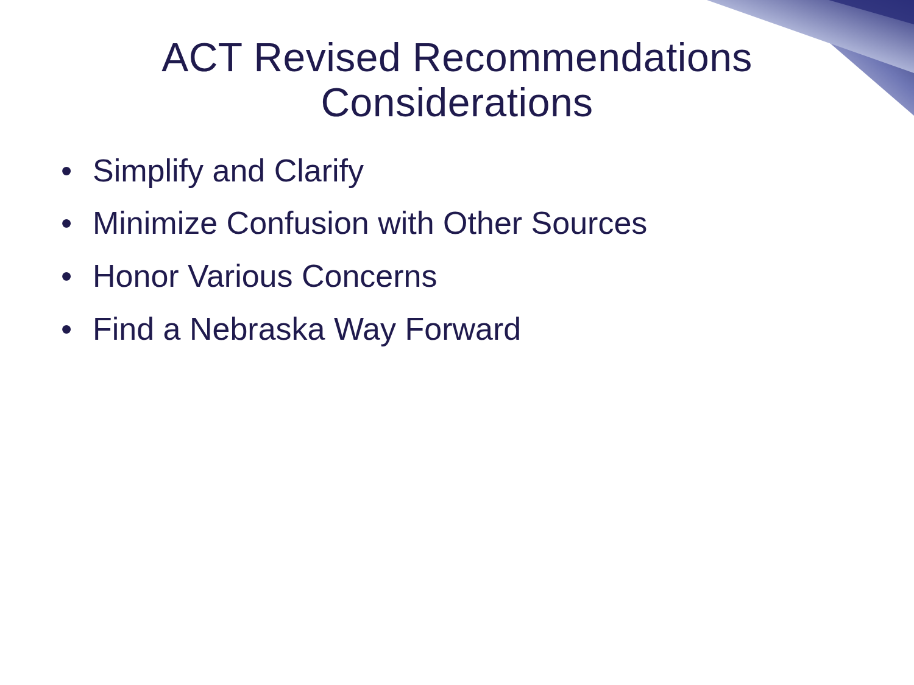ACT Revised Recommendations
Considerations
Simplify and Clarify
Minimize Confusion with Other Sources
Honor Various Concerns
Find a Nebraska Way Forward